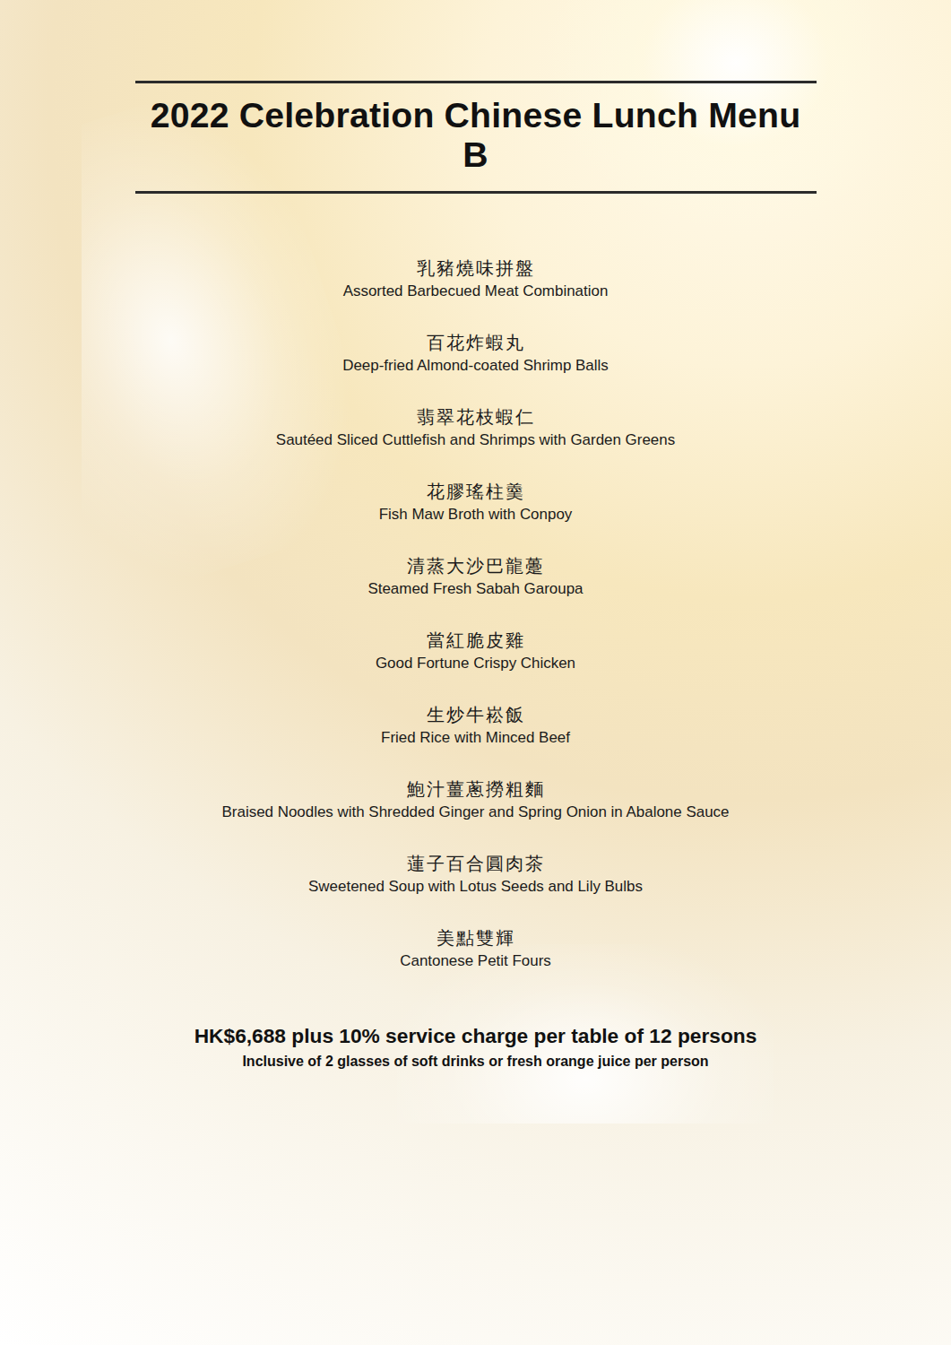2022 Celebration Chinese Lunch Menu B
乳豬燒味拼盤 Assorted Barbecued Meat Combination
百花炸蝦丸 Deep-fried Almond-coated Shrimp Balls
翡翠花枝蝦仁 Sautéed Sliced Cuttlefish and Shrimps with Garden Greens
花膠瑤柱羹 Fish Maw Broth with Conpoy
清蒸大沙巴龍躉 Steamed Fresh Sabah Garoupa
當紅脆皮雞 Good Fortune Crispy Chicken
生炒牛崧飯 Fried Rice with Minced Beef
鮑汁薑蔥撈粗麵 Braised Noodles with Shredded Ginger and Spring Onion in Abalone Sauce
蓮子百合圓肉茶 Sweetened Soup with Lotus Seeds and Lily Bulbs
美點雙輝 Cantonese Petit Fours
HK$6,688 plus 10% service charge per table of 12 persons
Inclusive of 2 glasses of soft drinks or fresh orange juice per person